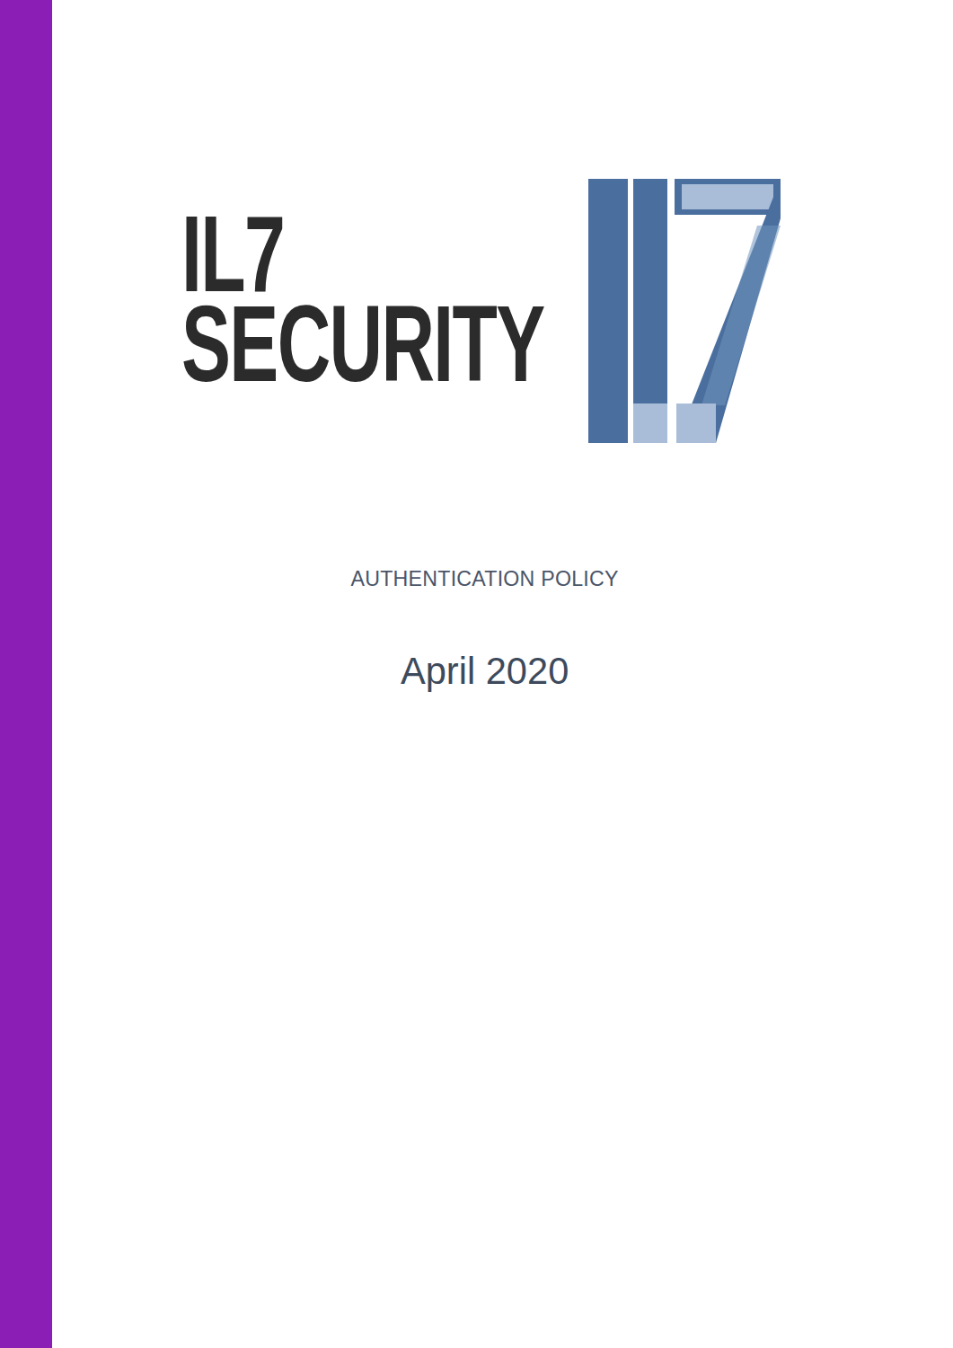IL7 SECURITY
AUTHENTICATION POLICY
April 2020